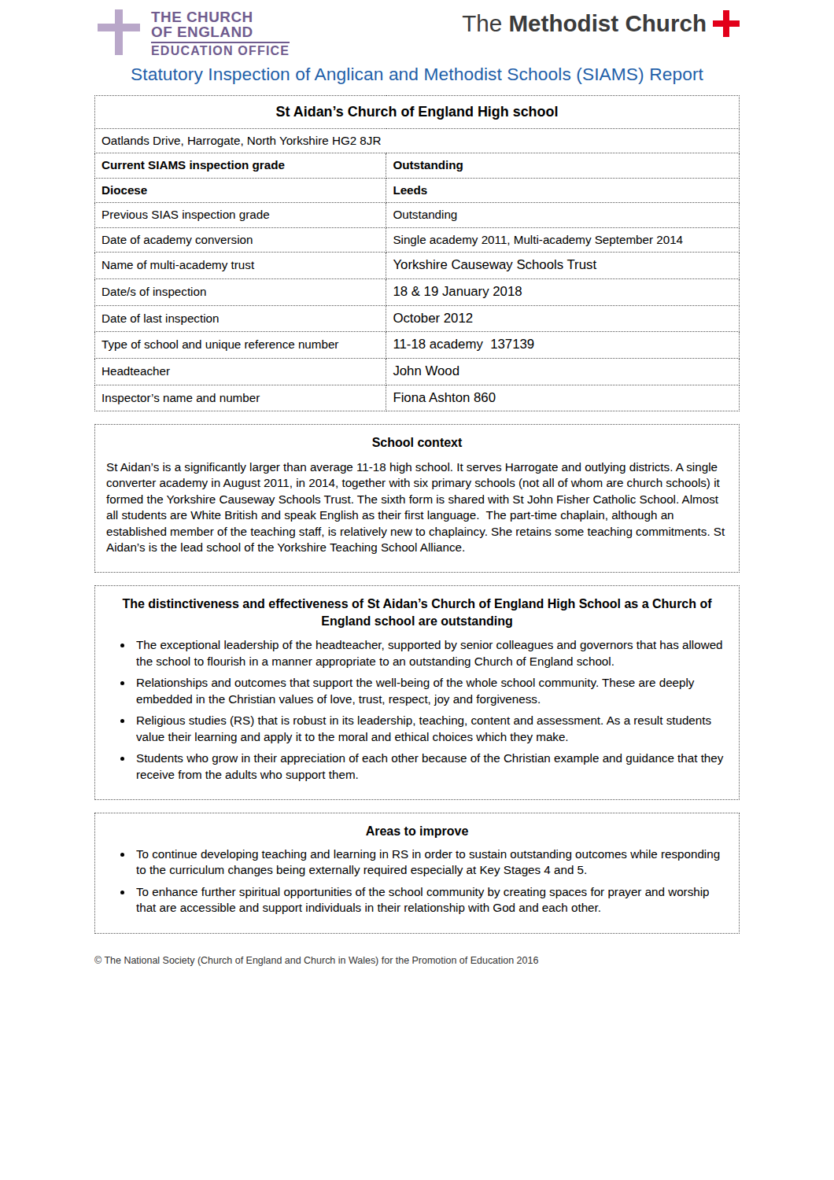THE CHURCH
OF ENGLAND
EDUCATION OFFICE
The Methodist Church
Statutory Inspection of Anglican and Methodist Schools (SIAMS) Report
| St Aidan’s Church of England High school |
| Oatlands Drive, Harrogate, North Yorkshire HG2 8JR |
| Current SIAMS inspection grade | Outstanding |
| Diocese | Leeds |
| Previous SIAS inspection grade | Outstanding |
| Date of academy conversion | Single academy 2011, Multi-academy September 2014 |
| Name of multi-academy trust | Yorkshire Causeway Schools Trust |
| Date/s of inspection | 18 & 19 January 2018 |
| Date of last inspection | October 2012 |
| Type of school and unique reference number | 11-18 academy 137139 |
| Headteacher | John Wood |
| Inspector’s name and number | Fiona Ashton 860 |
School context
St Aidan’s is a significantly larger than average 11-18 high school. It serves Harrogate and outlying districts. A single converter academy in August 2011, in 2014, together with six primary schools (not all of whom are church schools) it formed the Yorkshire Causeway Schools Trust. The sixth form is shared with St John Fisher Catholic School. Almost all students are White British and speak English as their first language. The part-time chaplain, although an established member of the teaching staff, is relatively new to chaplaincy. She retains some teaching commitments. St Aidan’s is the lead school of the Yorkshire Teaching School Alliance.
The distinctiveness and effectiveness of St Aidan’s Church of England High School as a Church of England school are outstanding
The exceptional leadership of the headteacher, supported by senior colleagues and governors that has allowed the school to flourish in a manner appropriate to an outstanding Church of England school.
Relationships and outcomes that support the well-being of the whole school community. These are deeply embedded in the Christian values of love, trust, respect, joy and forgiveness.
Religious studies (RS) that is robust in its leadership, teaching, content and assessment. As a result students value their learning and apply it to the moral and ethical choices which they make.
Students who grow in their appreciation of each other because of the Christian example and guidance that they receive from the adults who support them.
Areas to improve
To continue developing teaching and learning in RS in order to sustain outstanding outcomes while responding to the curriculum changes being externally required especially at Key Stages 4 and 5.
To enhance further spiritual opportunities of the school community by creating spaces for prayer and worship that are accessible and support individuals in their relationship with God and each other.
© The National Society (Church of England and Church in Wales) for the Promotion of Education 2016